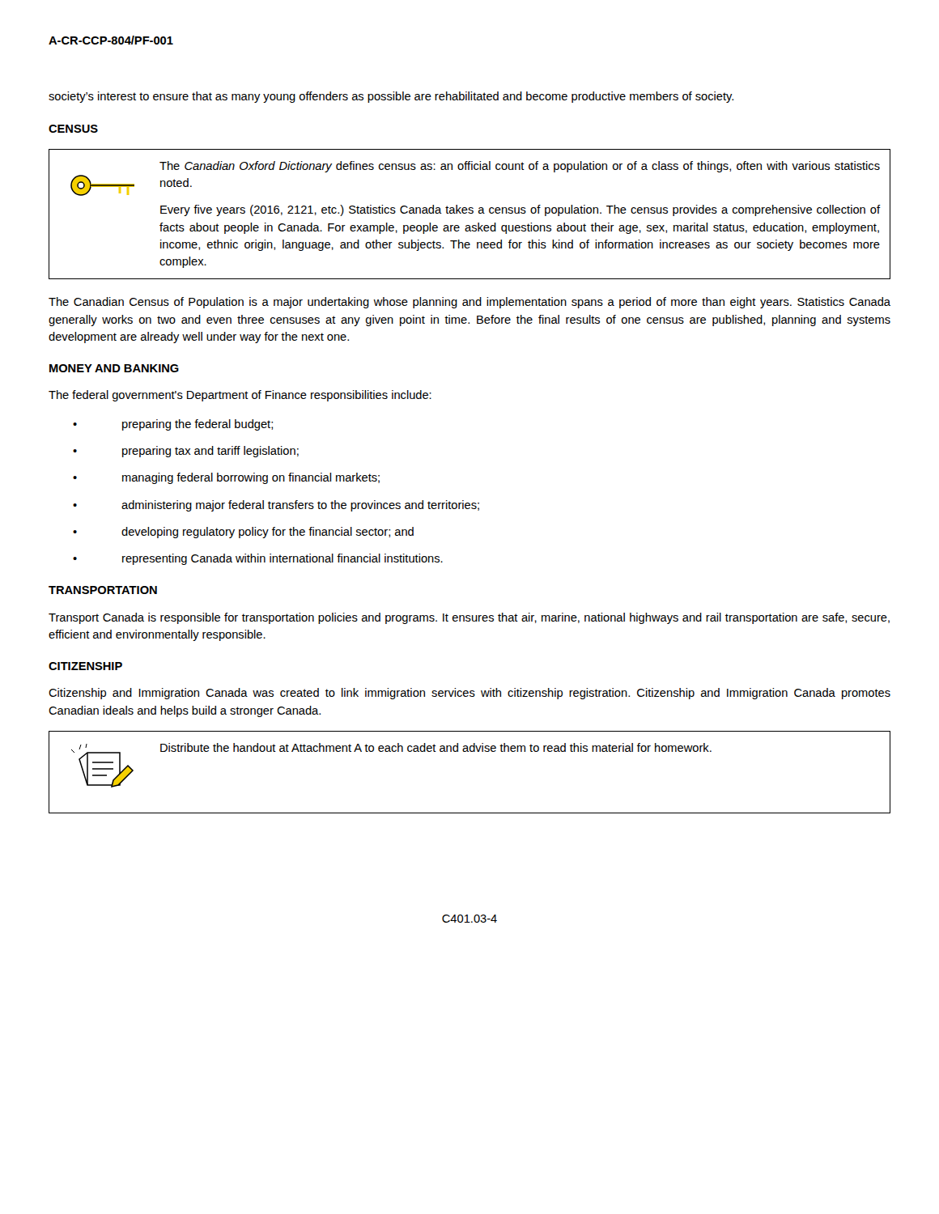A-CR-CCP-804/PF-001
society’s interest to ensure that as many young offenders as possible are rehabilitated and become productive members of society.
Census
The Canadian Oxford Dictionary defines census as: an official count of a population or of a class of things, often with various statistics noted.
Every five years (2016, 2121, etc.) Statistics Canada takes a census of population. The census provides a comprehensive collection of facts about people in Canada. For example, people are asked questions about their age, sex, marital status, education, employment, income, ethnic origin, language, and other subjects. The need for this kind of information increases as our society becomes more complex.
The Canadian Census of Population is a major undertaking whose planning and implementation spans a period of more than eight years. Statistics Canada generally works on two and even three censuses at any given point in time. Before the final results of one census are published, planning and systems development are already well under way for the next one.
Money and Banking
The federal government's Department of Finance responsibilities include:
preparing the federal budget;
preparing tax and tariff legislation;
managing federal borrowing on financial markets;
administering major federal transfers to the provinces and territories;
developing regulatory policy for the financial sector; and
representing Canada within international financial institutions.
Transportation
Transport Canada is responsible for transportation policies and programs. It ensures that air, marine, national highways and rail transportation are safe, secure, efficient and environmentally responsible.
Citizenship
Citizenship and Immigration Canada was created to link immigration services with citizenship registration. Citizenship and Immigration Canada promotes Canadian ideals and helps build a stronger Canada.
Distribute the handout at Attachment A to each cadet and advise them to read this material for homework.
C401.03-4